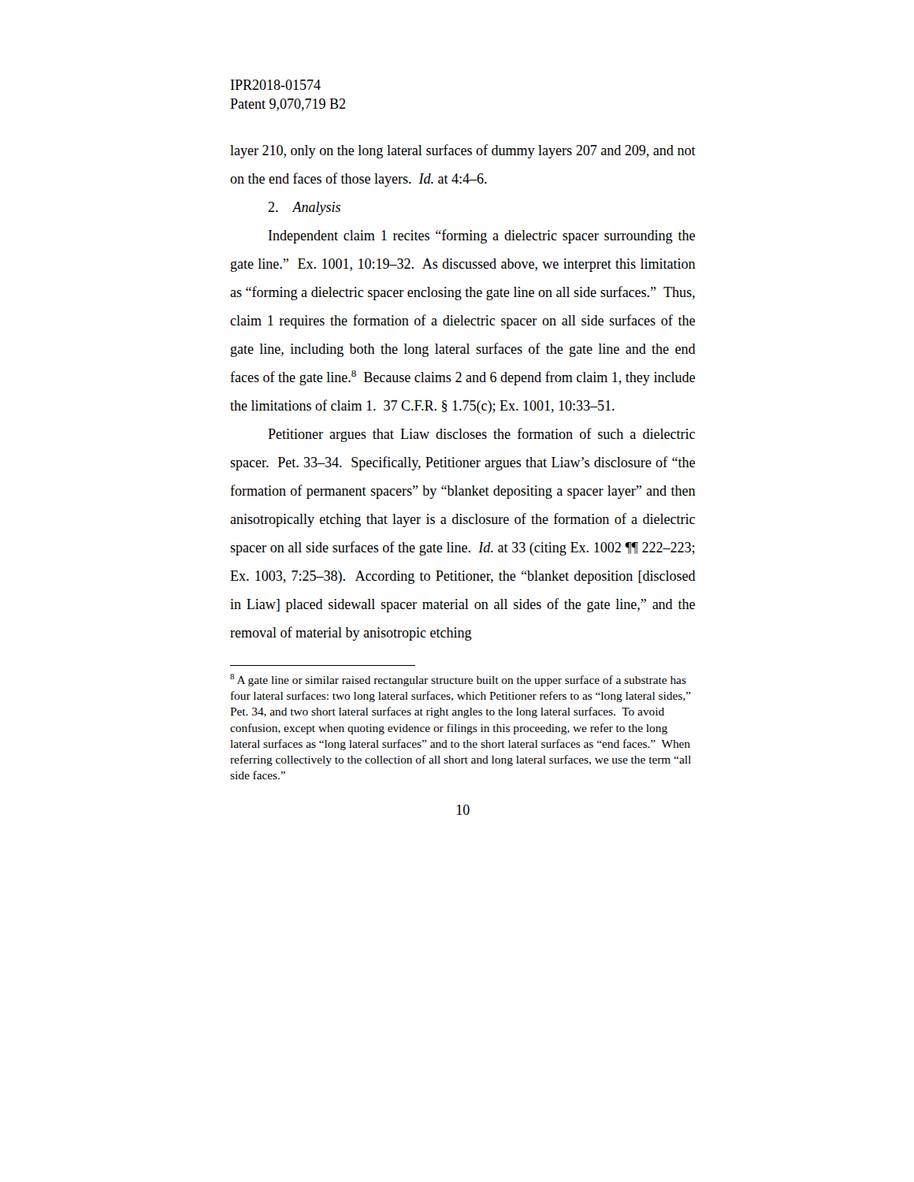IPR2018-01574
Patent 9,070,719 B2
layer 210, only on the long lateral surfaces of dummy layers 207 and 209, and not on the end faces of those layers. Id. at 4:4–6.
2. Analysis
Independent claim 1 recites “forming a dielectric spacer surrounding the gate line.” Ex. 1001, 10:19–32. As discussed above, we interpret this limitation as “forming a dielectric spacer enclosing the gate line on all side surfaces.” Thus, claim 1 requires the formation of a dielectric spacer on all side surfaces of the gate line, including both the long lateral surfaces of the gate line and the end faces of the gate line.8 Because claims 2 and 6 depend from claim 1, they include the limitations of claim 1. 37 C.F.R. § 1.75(c); Ex. 1001, 10:33–51.
Petitioner argues that Liaw discloses the formation of such a dielectric spacer. Pet. 33–34. Specifically, Petitioner argues that Liaw’s disclosure of “the formation of permanent spacers” by “blanket depositing a spacer layer” and then anisotropically etching that layer is a disclosure of the formation of a dielectric spacer on all side surfaces of the gate line. Id. at 33 (citing Ex. 1002 ¶¶ 222–223; Ex. 1003, 7:25–38). According to Petitioner, the “blanket deposition [disclosed in Liaw] placed sidewall spacer material on all sides of the gate line,” and the removal of material by anisotropic etching
8 A gate line or similar raised rectangular structure built on the upper surface of a substrate has four lateral surfaces: two long lateral surfaces, which Petitioner refers to as “long lateral sides,” Pet. 34, and two short lateral surfaces at right angles to the long lateral surfaces. To avoid confusion, except when quoting evidence or filings in this proceeding, we refer to the long lateral surfaces as “long lateral surfaces” and to the short lateral surfaces as “end faces.” When referring collectively to the collection of all short and long lateral surfaces, we use the term “all side faces.”
10